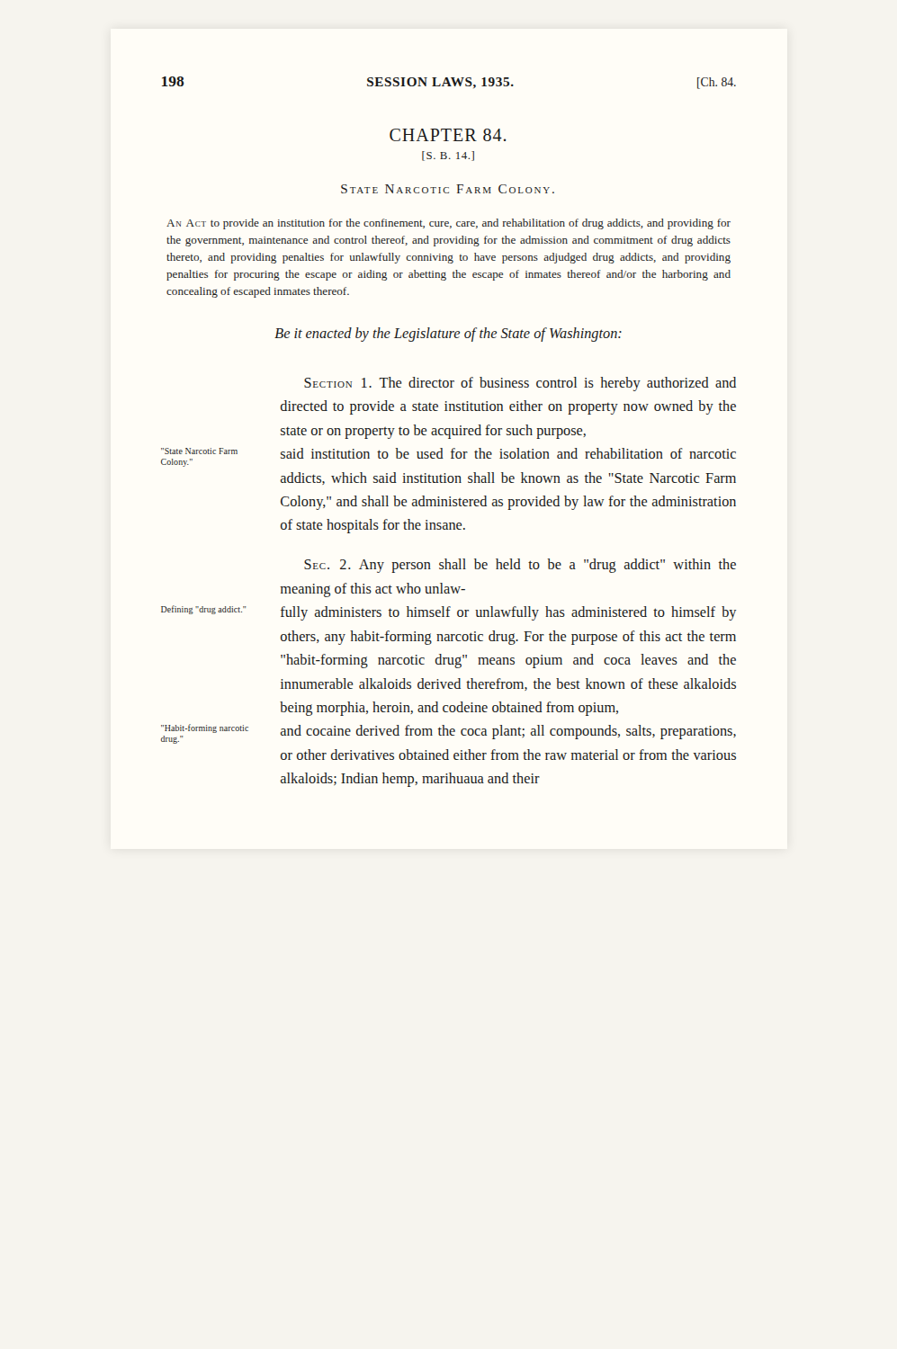198 Session Laws, 1935. [Ch. 84.
CHAPTER 84.
[S. B. 14.]
State Narcotic Farm Colony.
An Act to provide an institution for the confinement, cure, care, and rehabilitation of drug addicts, and providing for the government, maintenance and control thereof, and providing for the admission and commitment of drug addicts thereto, and providing penalties for unlawfully conniving to have persons adjudged drug addicts, and providing penalties for procuring the escape or aiding or abetting the escape of inmates thereof and/or the harboring and concealing of escaped inmates thereof.
Be it enacted by the Legislature of the State of Washington:
Section 1. The director of business control is hereby authorized and directed to provide a state institution either on property now owned by the state or on property to be acquired for such purpose,
"State Narcotic Farm Colony."
said institution to be used for the isolation and rehabilitation of narcotic addicts, which said institution shall be known as the "State Narcotic Farm Colony," and shall be administered as provided by law for the administration of state hospitals for the insane.
Sec. 2. Any person shall be held to be a "drug addict" within the meaning of this act who unlaw-
Defining "drug addict."
fully administers to himself or unlawfully has administered to himself by others, any habit-forming narcotic drug. For the purpose of this act the term "habit-forming narcotic drug" means opium and coca leaves and the innumerable alkaloids derived therefrom, the best known of these alkaloids being morphia, heroin, and codeine obtained from opium,
"Habit-forming narcotic drug."
and cocaine derived from the coca plant; all compounds, salts, preparations, or other derivatives obtained either from the raw material or from the various alkaloids; Indian hemp, marihuaua and their